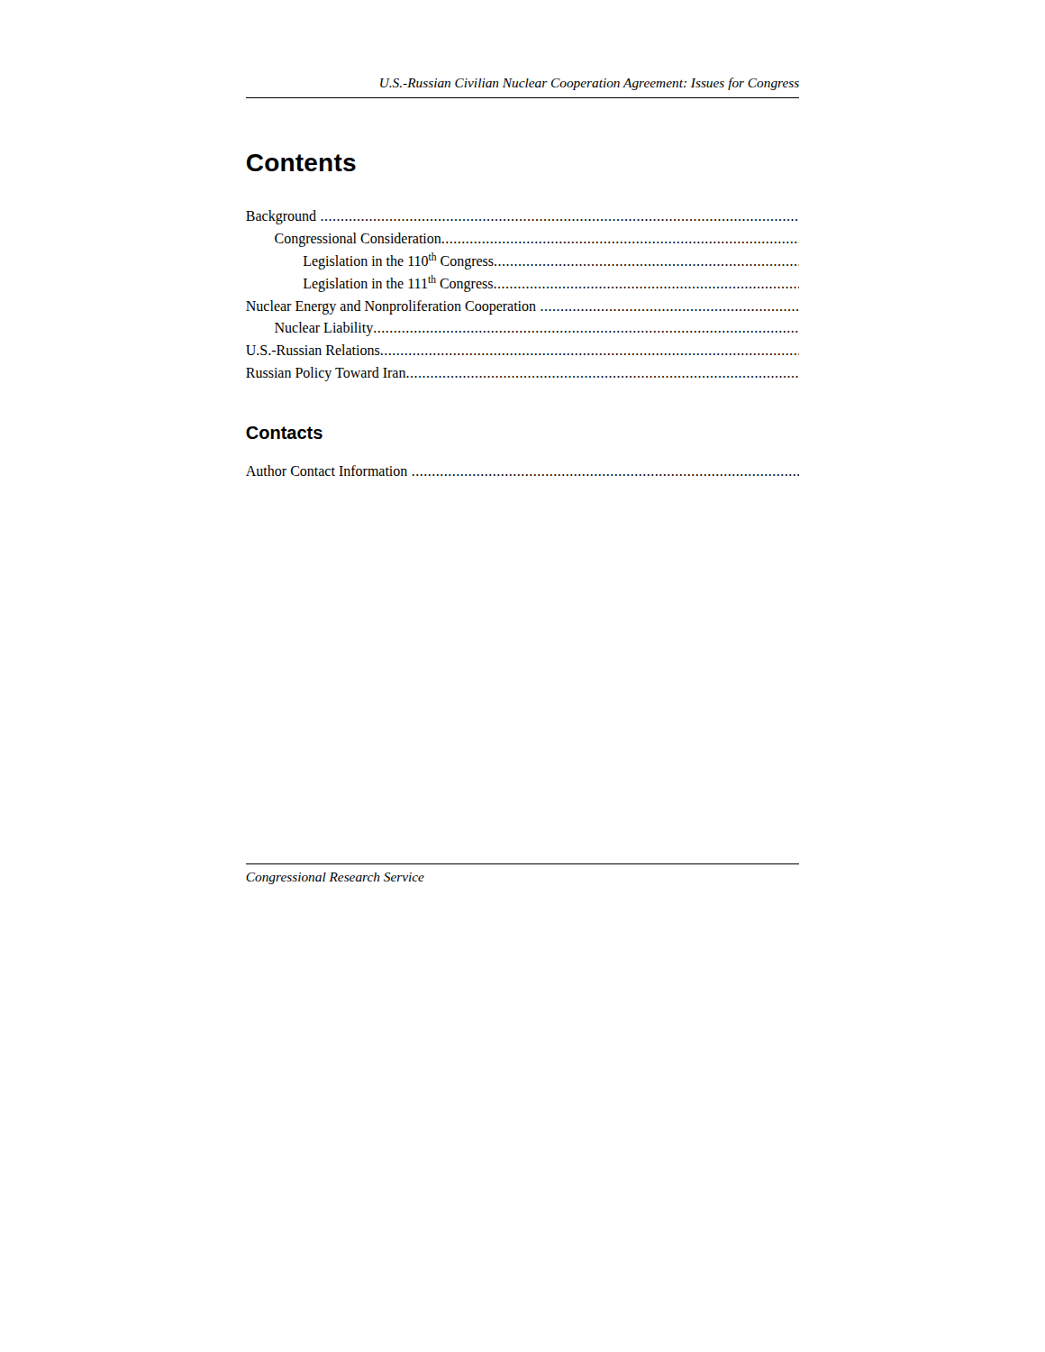U.S.-Russian Civilian Nuclear Cooperation Agreement: Issues for Congress
Contents
Background .............................................................................................................................. 1
Congressional Consideration............................................................................................... 3
Legislation in the 110th Congress.................................................................................. 3
Legislation in the 111th Congress.................................................................................. 5
Nuclear Energy and Nonproliferation Cooperation ..................................................................... 7
Nuclear Liability........................................................................................................... 8
U.S.-Russian Relations................................................................................................................. 9
Russian Policy Toward Iran..................................................................................................... 10
Contacts
Author Contact Information ..................................................................................................... 12
Congressional Research Service